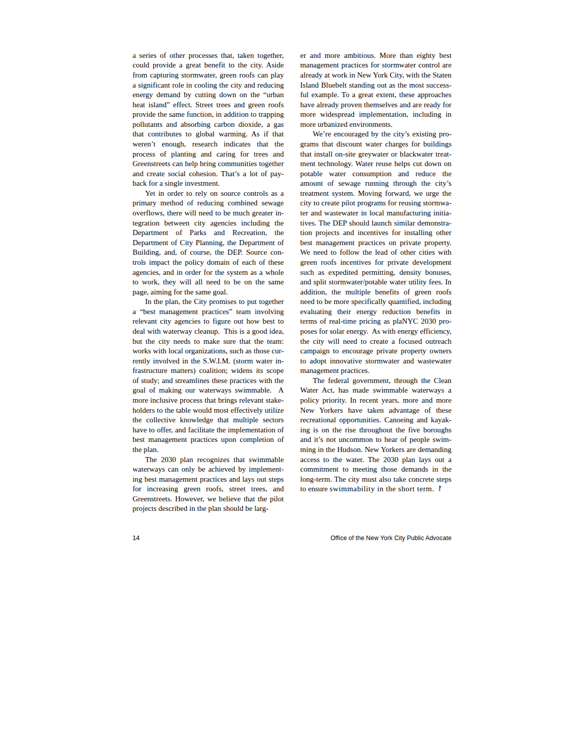a series of other processes that, taken together, could provide a great benefit to the city. Aside from capturing stormwater, green roofs can play a significant role in cooling the city and reducing energy demand by cutting down on the “urban heat island” effect. Street trees and green roofs provide the same function, in addition to trapping pollutants and absorbing carbon dioxide, a gas that contributes to global warming. As if that weren’t enough, research indicates that the process of planting and caring for trees and Greenstreets can help bring communities together and create social cohesion. That’s a lot of payback for a single investment.
Yet in order to rely on source controls as a primary method of reducing combined sewage overflows, there will need to be much greater integration between city agencies including the Department of Parks and Recreation, the Department of City Planning, the Department of Building, and, of course, the DEP. Source controls impact the policy domain of each of these agencies, and in order for the system as a whole to work, they will all need to be on the same page, aiming for the same goal.
In the plan, the City promises to put together a “best management practices” team involving relevant city agencies to figure out how best to deal with waterway cleanup. This is a good idea, but the city needs to make sure that the team: works with local organizations, such as those currently involved in the S.W.I.M. (storm water infrastructure matters) coalition; widens its scope of study; and streamlines these practices with the goal of making our waterways swimmable. A more inclusive process that brings relevant stakeholders to the table would most effectively utilize the collective knowledge that multiple sectors have to offer, and facilitate the implementation of best management practices upon completion of the plan.
The 2030 plan recognizes that swimmable waterways can only be achieved by implementing best management practices and lays out steps for increasing green roofs, street trees, and Greenstreets. However, we believe that the pilot projects described in the plan should be larg-
er and more ambitious. More than eighty best management practices for stormwater control are already at work in New York City, with the Staten Island Bluebelt standing out as the most successful example. To a great extent, these approaches have already proven themselves and are ready for more widespread implementation, including in more urbanized environments.
We’re encouraged by the city’s existing programs that discount water charges for buildings that install on-site greywater or blackwater treatment technology. Water reuse helps cut down on potable water consumption and reduce the amount of sewage running through the city’s treatment system. Moving forward, we urge the city to create pilot programs for reusing stormwater and wastewater in local manufacturing initiatives. The DEP should launch similar demonstration projects and incentives for installing other best management practices on private property. We need to follow the lead of other cities with green roofs incentives for private development such as expedited permitting, density bonuses, and split stormwater/potable water utility fees. In addition, the multiple benefits of green roofs need to be more specifically quantified, including evaluating their energy reduction benefits in terms of real-time pricing as plaNYC 2030 proposes for solar energy. As with energy efficiency, the city will need to create a focused outreach campaign to encourage private property owners to adopt innovative stormwater and wastewater management practices.
The federal government, through the Clean Water Act, has made swimmable waterways a policy priority. In recent years, more and more New Yorkers have taken advantage of these recreational opportunities. Canoeing and kayaking is on the rise throughout the five boroughs and it’s not uncommon to hear of people swimming in the Hudson. New Yorkers are demanding access to the water. The 2030 plan lays out a commitment to meeting those demands in the long-term. The city must also take concrete steps to ensure swimmability in the short term. ↾
14
Office of the New York City Public Advocate